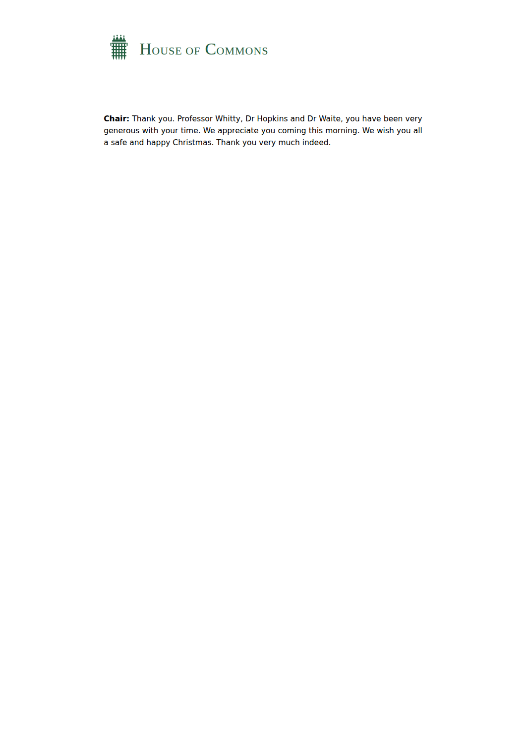HOUSE OF COMMONS
Chair: Thank you. Professor Whitty, Dr Hopkins and Dr Waite, you have been very generous with your time. We appreciate you coming this morning. We wish you all a safe and happy Christmas. Thank you very much indeed.